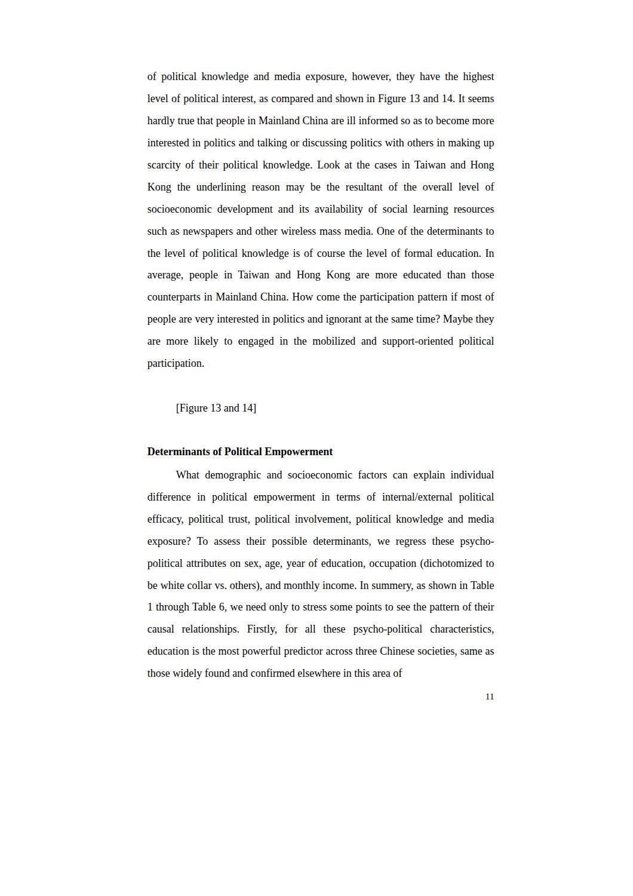of political knowledge and media exposure, however, they have the highest level of political interest, as compared and shown in Figure 13 and 14. It seems hardly true that people in Mainland China are ill informed so as to become more interested in politics and talking or discussing politics with others in making up scarcity of their political knowledge. Look at the cases in Taiwan and Hong Kong the underlining reason may be the resultant of the overall level of socioeconomic development and its availability of social learning resources such as newspapers and other wireless mass media. One of the determinants to the level of political knowledge is of course the level of formal education. In average, people in Taiwan and Hong Kong are more educated than those counterparts in Mainland China. How come the participation pattern if most of people are very interested in politics and ignorant at the same time? Maybe they are more likely to engaged in the mobilized and support-oriented political participation.
[Figure 13 and 14]
Determinants of Political Empowerment
What demographic and socioeconomic factors can explain individual difference in political empowerment in terms of internal/external political efficacy, political trust, political involvement, political knowledge and media exposure? To assess their possible determinants, we regress these psycho-political attributes on sex, age, year of education, occupation (dichotomized to be white collar vs. others), and monthly income. In summery, as shown in Table 1 through Table 6, we need only to stress some points to see the pattern of their causal relationships. Firstly, for all these psycho-political characteristics, education is the most powerful predictor across three Chinese societies, same as those widely found and confirmed elsewhere in this area of
11